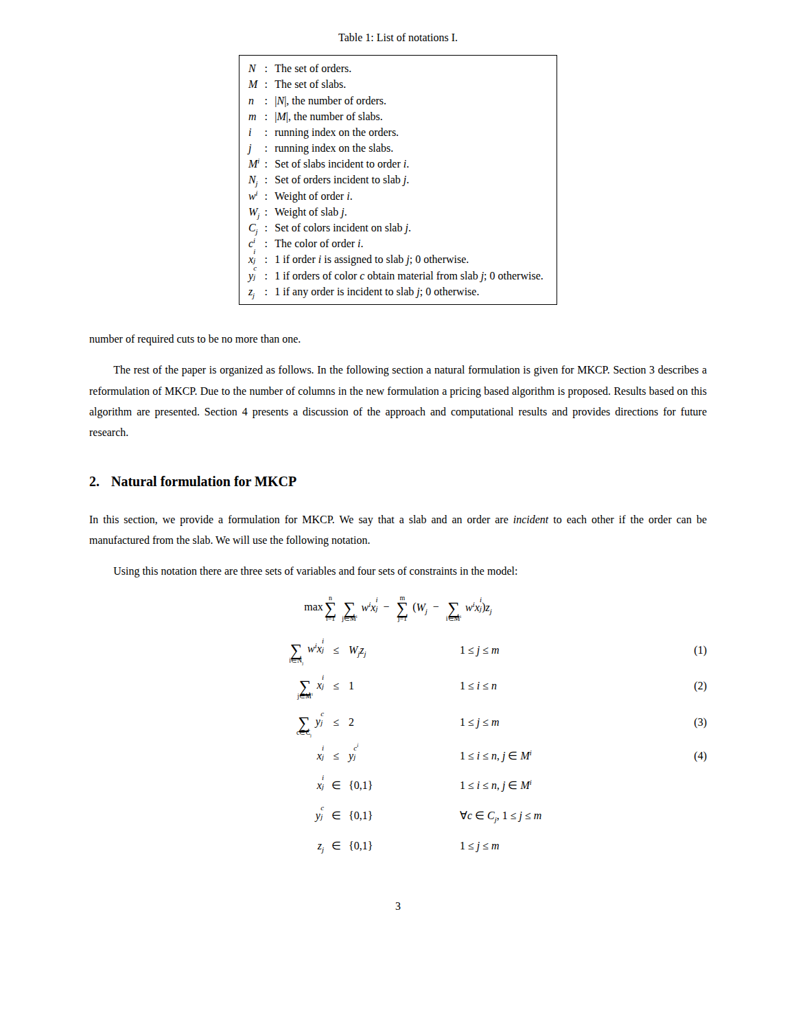Table 1: List of notations I.
| N | : | The set of orders. |
| M | : | The set of slabs. |
| n | : | / N /, the number of orders. |
| m | : | / M /, the number of slabs. |
| i | : | running index on the orders. |
| j | : | running index on the slabs. |
| M i | : | Set of slabs incident to order i . |
| N j | : | Set of orders incident to slab j . |
| w i | : | Weight of order i . |
| W j | : | Weight of slab j . |
| C j | : | Set of colors incident on slab j . |
| c i | : | The color of order i . |
| x i j | : | 1 if order i is assigned to slab j ; 0 otherwise. |
| y c j | : | 1 if orders of color c obtain material from slab j ; 0 otherwise. |
| z j | : | 1 if any order is incident to slab j ; 0 otherwise. |
number of required cuts to be no more than one.
The rest of the paper is organized as follows. In the following section a natural formulation is given for MKCP. Section 3 describes a reformulation of MKCP. Due to the number of columns in the new formulation a pricing based algorithm is proposed. Results based on this algorithm are presented. Section 4 presents a discussion of the approach and computational results and provides directions for future research.
2. Natural formulation for MKCP
In this section, we provide a formulation for MKCP. We say that a slab and an order are incident to each other if the order can be manufactured from the slab. We will use the following notation.
Using this notation there are three sets of variables and four sets of constraints in the model:
maxn∑i=1 ∑j∈Mi wixij − m∑j=1 (Wj − ∑i∈Mi wixij)zj
| ∑ i∈N j w i x i j | ≤ | W j z j | 1 ≤ j ≤ m | (1) |
| ∑ j∈M i x i j | ≤ | 1 | 1 ≤ i ≤ n | (2) |
| ∑ c∈C j y c j | ≤ | 2 | 1 ≤ j ≤ m | (3) |
| x i j | ≤ | y c i j | 1 ≤ i ≤ n , j ∈ M i | (4) |
| x i j | ∈ | {0,1} | 1 ≤ i ≤ n , j ∈ M i | |
| y c j | ∈ | {0,1} | ∀ c ∈ C j , 1 ≤ j ≤ m | |
| z j | ∈ | {0,1} | 1 ≤ j ≤ m | |
3